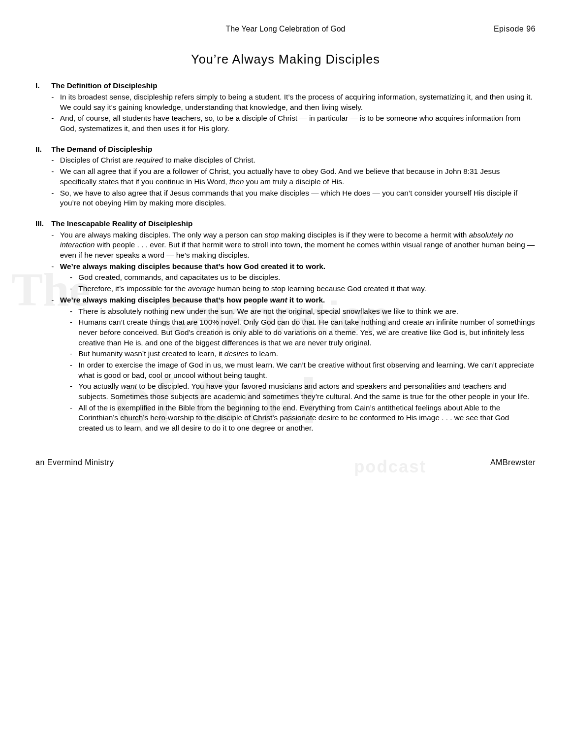The Celebration of God podcast
The Year Long Celebration of God
Episode 96
You’re Always Making Disciples
I. The Definition of Discipleship
In its broadest sense, discipleship refers simply to being a student. It’s the process of acquiring information, systematizing it, and then using it. We could say it’s gaining knowledge, understanding that knowledge, and then living wisely.
And, of course, all students have teachers, so, to be a disciple of Christ — in particular — is to be someone who acquires information from God, systematizes it, and then uses it for His glory.
II. The Demand of Discipleship
Disciples of Christ are required to make disciples of Christ.
We can all agree that if you are a follower of Christ, you actually have to obey God. And we believe that because in John 8:31 Jesus specifically states that if you continue in His Word, then you am truly a disciple of His.
So, we have to also agree that if Jesus commands that you make disciples — which He does — you can’t consider yourself His disciple if you’re not obeying Him by making more disciples.
III. The Inescapable Reality of Discipleship
You are always making disciples. The only way a person can stop making disciples is if they were to become a hermit with absolutely no interaction with people . . . ever. But if that hermit were to stroll into town, the moment he comes within visual range of another human being — even if he never speaks a word — he’s making disciples.
We’re always making disciples because that’s how God created it to work.
God created, commands, and capacitates us to be disciples.
Therefore, it’s impossible for the average human being to stop learning because God created it that way.
We’re always making disciples because that’s how people want it to work.
There is absolutely nothing new under the sun. We are not the original, special snowflakes we like to think we are.
Humans can’t create things that are 100% novel. Only God can do that. He can take nothing and create an infinite number of somethings never before conceived. But God’s creation is only able to do variations on a theme. Yes, we are creative like God is, but infinitely less creative than He is, and one of the biggest differences is that we are never truly original.
But humanity wasn’t just created to learn, it desires to learn.
In order to exercise the image of God in us, we must learn. We can’t be creative without first observing and learning. We can’t appreciate what is good or bad, cool or uncool without being taught.
You actually want to be discipled. You have your favored musicians and actors and speakers and personalities and teachers and subjects. Sometimes those subjects are academic and sometimes they’re cultural. And the same is true for the other people in your life.
All of the is exemplified in the Bible from the beginning to the end. Everything from Cain’s antithetical feelings about Able to the Corinthian’s church’s hero-worship to the disciple of Christ’s passionate desire to be conformed to His image . . . we see that God created us to learn, and we all desire to do it to one degree or another.
an Evermind Ministry
AMBrewster